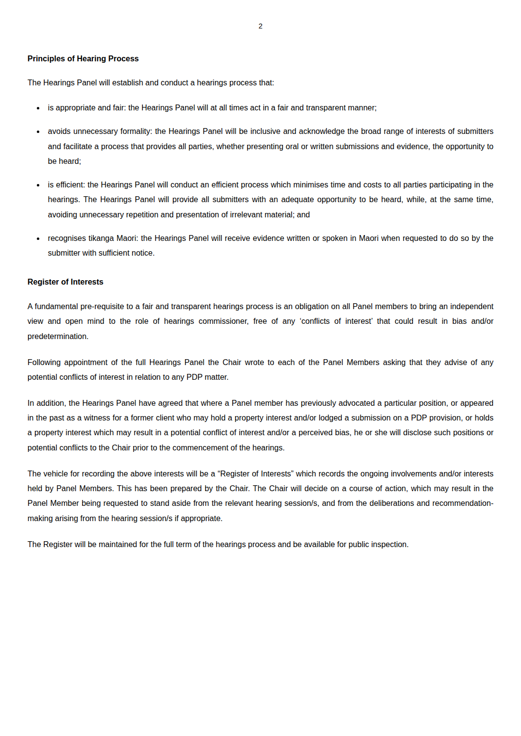2
Principles of Hearing Process
The Hearings Panel will establish and conduct a hearings process that:
is appropriate and fair: the Hearings Panel will at all times act in a fair and transparent manner;
avoids unnecessary formality: the Hearings Panel will be inclusive and acknowledge the broad range of interests of submitters and facilitate a process that provides all parties, whether presenting oral or written submissions and evidence, the opportunity to be heard;
is efficient: the Hearings Panel will conduct an efficient process which minimises time and costs to all parties participating in the hearings. The Hearings Panel will provide all submitters with an adequate opportunity to be heard, while, at the same time, avoiding unnecessary repetition and presentation of irrelevant material; and
recognises tikanga Maori: the Hearings Panel will receive evidence written or spoken in Maori when requested to do so by the submitter with sufficient notice.
Register of Interests
A fundamental pre-requisite to a fair and transparent hearings process is an obligation on all Panel members to bring an independent view and open mind to the role of hearings commissioner, free of any ‘conflicts of interest’ that could result in bias and/or predetermination.
Following appointment of the full Hearings Panel the Chair wrote to each of the Panel Members asking that they advise of any potential conflicts of interest in relation to any PDP matter.
In addition, the Hearings Panel have agreed that where a Panel member has previously advocated a particular position, or appeared in the past as a witness for a former client who may hold a property interest and/or lodged a submission on a PDP provision, or holds a property interest which may result in a potential conflict of interest and/or a perceived bias, he or she will disclose such positions or potential conflicts to the Chair prior to the commencement of the hearings.
The vehicle for recording the above interests will be a “Register of Interests” which records the ongoing involvements and/or interests held by Panel Members. This has been prepared by the Chair. The Chair will decide on a course of action, which may result in the Panel Member being requested to stand aside from the relevant hearing session/s, and from the deliberations and recommendation-making arising from the hearing session/s if appropriate.
The Register will be maintained for the full term of the hearings process and be available for public inspection.